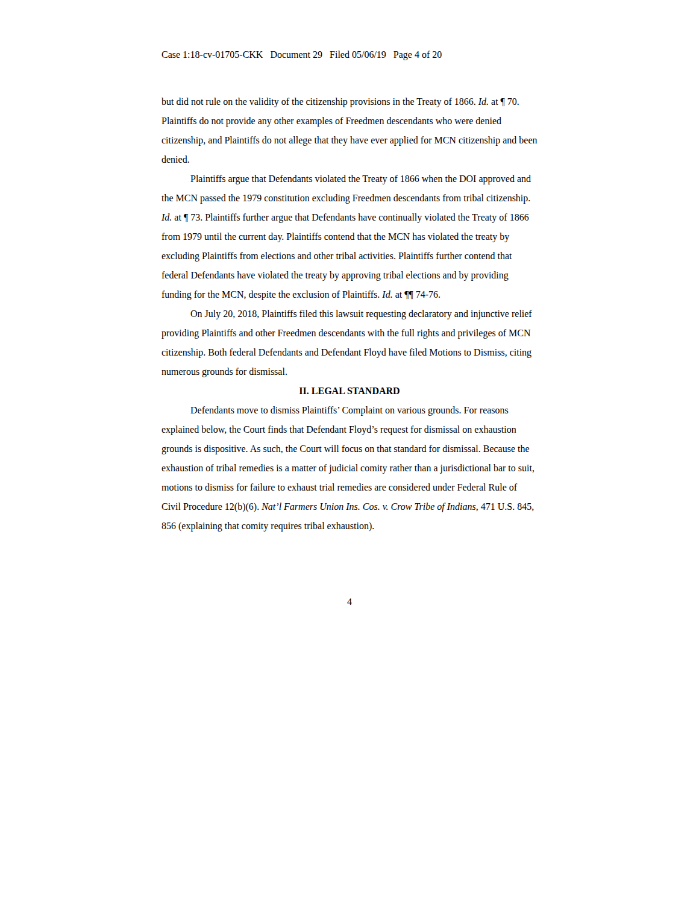Case 1:18-cv-01705-CKK Document 29 Filed 05/06/19 Page 4 of 20
but did not rule on the validity of the citizenship provisions in the Treaty of 1866. Id. at ¶ 70. Plaintiffs do not provide any other examples of Freedmen descendants who were denied citizenship, and Plaintiffs do not allege that they have ever applied for MCN citizenship and been denied.
Plaintiffs argue that Defendants violated the Treaty of 1866 when the DOI approved and the MCN passed the 1979 constitution excluding Freedmen descendants from tribal citizenship. Id. at ¶ 73. Plaintiffs further argue that Defendants have continually violated the Treaty of 1866 from 1979 until the current day. Plaintiffs contend that the MCN has violated the treaty by excluding Plaintiffs from elections and other tribal activities. Plaintiffs further contend that federal Defendants have violated the treaty by approving tribal elections and by providing funding for the MCN, despite the exclusion of Plaintiffs. Id. at ¶¶ 74-76.
On July 20, 2018, Plaintiffs filed this lawsuit requesting declaratory and injunctive relief providing Plaintiffs and other Freedmen descendants with the full rights and privileges of MCN citizenship. Both federal Defendants and Defendant Floyd have filed Motions to Dismiss, citing numerous grounds for dismissal.
II. LEGAL STANDARD
Defendants move to dismiss Plaintiffs’ Complaint on various grounds. For reasons explained below, the Court finds that Defendant Floyd’s request for dismissal on exhaustion grounds is dispositive. As such, the Court will focus on that standard for dismissal. Because the exhaustion of tribal remedies is a matter of judicial comity rather than a jurisdictional bar to suit, motions to dismiss for failure to exhaust trial remedies are considered under Federal Rule of Civil Procedure 12(b)(6). Nat’l Farmers Union Ins. Cos. v. Crow Tribe of Indians, 471 U.S. 845, 856 (explaining that comity requires tribal exhaustion).
4